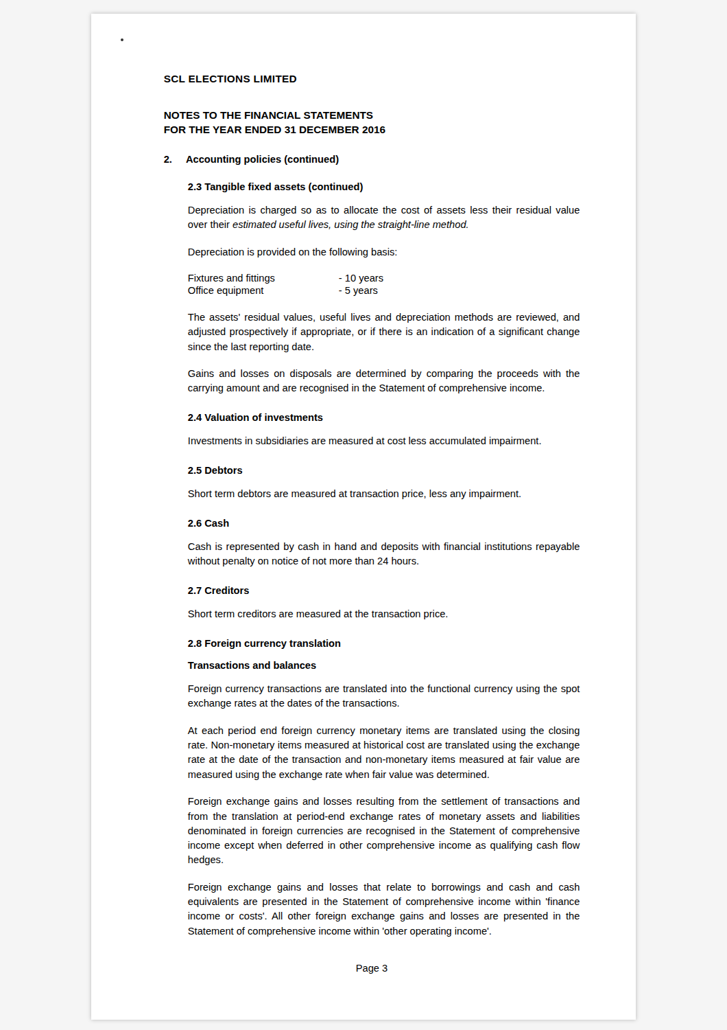SCL ELECTIONS LIMITED
NOTES TO THE FINANCIAL STATEMENTS
FOR THE YEAR ENDED 31 DECEMBER 2016
2.
Accounting policies (continued)
2.3 Tangible fixed assets (continued)
Depreciation is charged so as to allocate the cost of assets less their residual value over their estimated useful lives, using the straight-line method.
Depreciation is provided on the following basis:
| Fixtures and fittings | - 10 years |
| Office equipment | - 5 years |
The assets' residual values, useful lives and depreciation methods are reviewed, and adjusted prospectively if appropriate, or if there is an indication of a significant change since the last reporting date.
Gains and losses on disposals are determined by comparing the proceeds with the carrying amount and are recognised in the Statement of comprehensive income.
2.4 Valuation of investments
Investments in subsidiaries are measured at cost less accumulated impairment.
2.5 Debtors
Short term debtors are measured at transaction price, less any impairment.
2.6 Cash
Cash is represented by cash in hand and deposits with financial institutions repayable without penalty on notice of not more than 24 hours.
2.7 Creditors
Short term creditors are measured at the transaction price.
2.8 Foreign currency translation
Transactions and balances
Foreign currency transactions are translated into the functional currency using the spot exchange rates at the dates of the transactions.
At each period end foreign currency monetary items are translated using the closing rate. Non-monetary items measured at historical cost are translated using the exchange rate at the date of the transaction and non-monetary items measured at fair value are measured using the exchange rate when fair value was determined.
Foreign exchange gains and losses resulting from the settlement of transactions and from the translation at period-end exchange rates of monetary assets and liabilities denominated in foreign currencies are recognised in the Statement of comprehensive income except when deferred in other comprehensive income as qualifying cash flow hedges.
Foreign exchange gains and losses that relate to borrowings and cash and cash equivalents are presented in the Statement of comprehensive income within 'finance income or costs'. All other foreign exchange gains and losses are presented in the Statement of comprehensive income within 'other operating income'.
Page 3